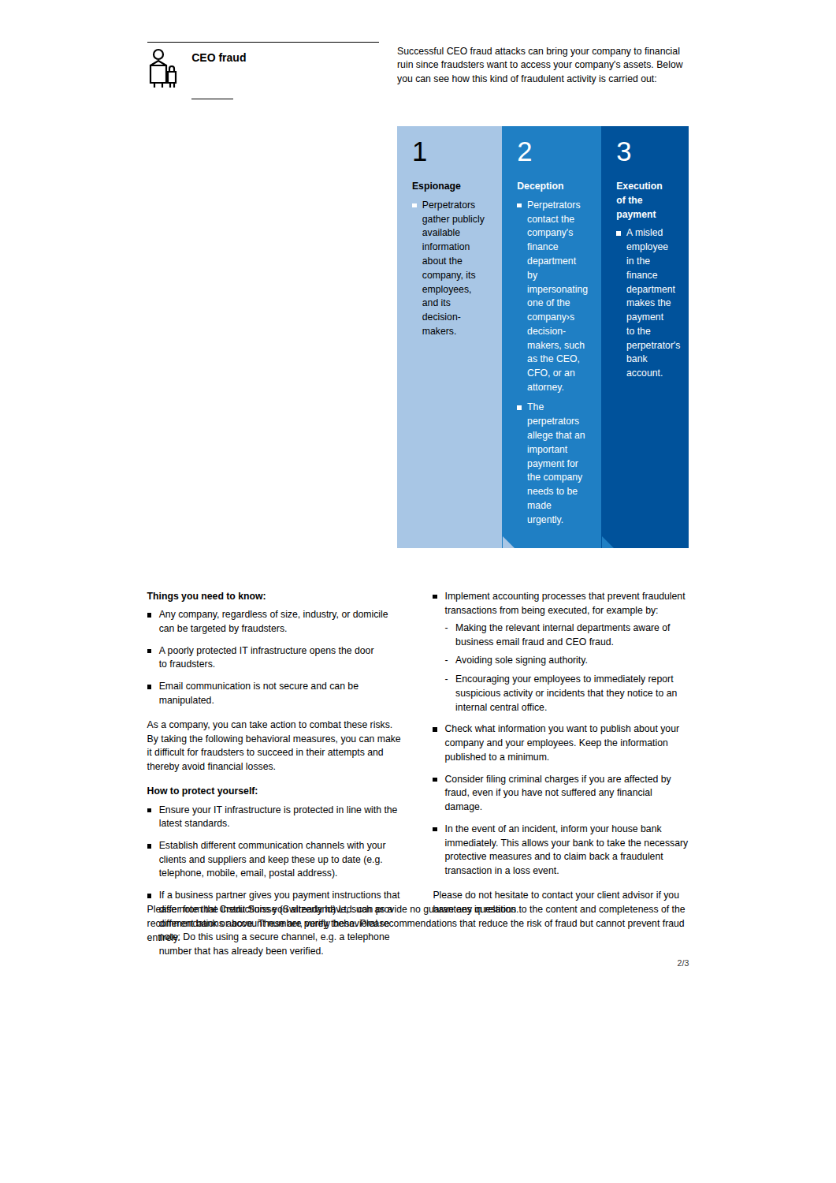CEO fraud
Successful CEO fraud attacks can bring your company to financial ruin since fraudsters want to access your company's assets. Below you can see how this kind of fraudulent activity is carried out:
1
Espionage
Perpetrators gather publicly available information about the company, its employees, and its decision-makers.
2
Deception
Perpetrators contact the company's finance department by impersonating one of the company›s decision-makers, such as the CEO, CFO, or an attorney.
The perpetrators allege that an important payment for the company needs to be made urgently.
3
Execution
of the payment
A misled employee in the finance department makes the payment to the perpetrator's bank account.
Things you need to know:
Any company, regardless of size, industry, or domicile can be targeted by fraudsters.
A poorly protected IT infrastructure opens the door
to fraudsters.
Email communication is not secure and can be manipulated.
As a company, you can take action to combat these risks.
By taking the following behavioral measures, you can make it difficult for fraudsters to succeed in their attempts and thereby avoid financial losses.
How to protect yourself:
Ensure your IT infrastructure is protected in line with the latest standards.
Establish different communication channels with your clients and suppliers and keep these up to date (e.g. telephone, mobile, email, postal address).
If a business partner gives you payment instructions that differ from the instructions you already have, such as a different bank or account number, verify these. Please note: Do this using a secure channel, e.g. a telephone number that has already been verified.
Implement accounting processes that prevent fraudulent transactions from being executed, for example by:
Making the relevant internal departments aware of business email fraud and CEO fraud.
Avoiding sole signing authority.
Encouraging your employees to immediately report suspicious activity or incidents that they notice to an internal central office.
Check what information you want to publish about your company and your employees. Keep the information published to a minimum.
Consider filing criminal charges if you are affected by fraud, even if you have not suffered any financial damage.
In the event of an incident, inform your house bank immediately. This allows your bank to take the necessary protective measures and to claim back a fraudulent transaction in a loss event.
Please do not hesitate to contact your client advisor if you have any questions.
Please note that Credit Suisse (Switzerland) Ltd. can provide no guarantees in relation to the content and completeness of the recommendations above. These are purely behavioral recommendations that reduce the risk of fraud but cannot prevent fraud entirely.
2/3